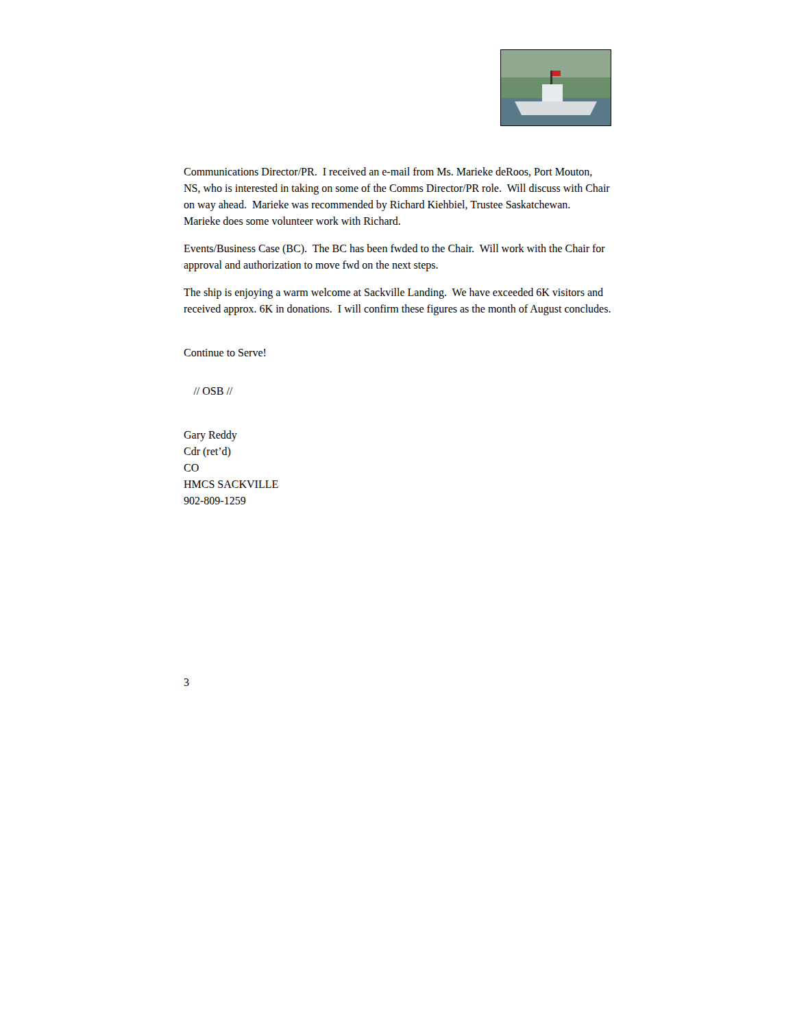Communications Director/PR. I received an e-mail from Ms. Marieke deRoos, Port Mouton, NS, who is interested in taking on some of the Comms Director/PR role. Will discuss with Chair on way ahead. Marieke was recommended by Richard Kiehbiel, Trustee Saskatchewan. Marieke does some volunteer work with Richard.
Events/Business Case (BC). The BC has been fwded to the Chair. Will work with the Chair for approval and authorization to move fwd on the next steps.
The ship is enjoying a warm welcome at Sackville Landing. We have exceeded 6K visitors and received approx. 6K in donations. I will confirm these figures as the month of August concludes.
Continue to Serve!
// OSB //
Gary Reddy
Cdr (ret’d)
CO
HMCS SACKVILLE
902-809-1259
3